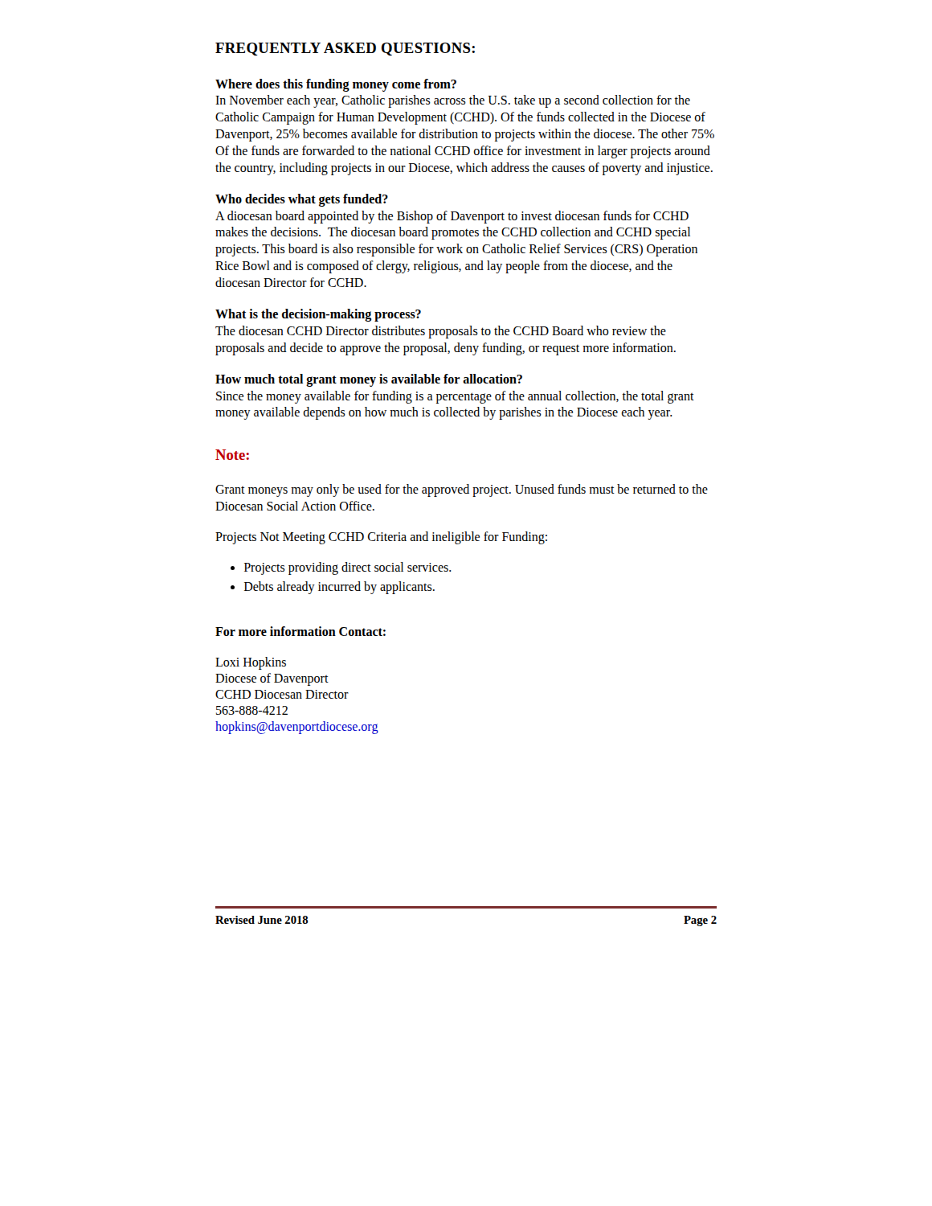FREQUENTLY ASKED QUESTIONS:
Where does this funding money come from?
In November each year, Catholic parishes across the U.S. take up a second collection for the Catholic Campaign for Human Development (CCHD). Of the funds collected in the Diocese of Davenport, 25% becomes available for distribution to projects within the diocese. The other 75% Of the funds are forwarded to the national CCHD office for investment in larger projects around the country, including projects in our Diocese, which address the causes of poverty and injustice.
Who decides what gets funded?
A diocesan board appointed by the Bishop of Davenport to invest diocesan funds for CCHD makes the decisions. The diocesan board promotes the CCHD collection and CCHD special projects. This board is also responsible for work on Catholic Relief Services (CRS) Operation Rice Bowl and is composed of clergy, religious, and lay people from the diocese, and the diocesan Director for CCHD.
What is the decision-making process?
The diocesan CCHD Director distributes proposals to the CCHD Board who review the proposals and decide to approve the proposal, deny funding, or request more information.
How much total grant money is available for allocation?
Since the money available for funding is a percentage of the annual collection, the total grant money available depends on how much is collected by parishes in the Diocese each year.
Note:
Grant moneys may only be used for the approved project. Unused funds must be returned to the Diocesan Social Action Office.
Projects Not Meeting CCHD Criteria and ineligible for Funding:
Projects providing direct social services.
Debts already incurred by applicants.
For more information Contact:
Loxi Hopkins
Diocese of Davenport
CCHD Diocesan Director
563-888-4212
hopkins@davenportdiocese.org
Revised June 2018 Page 2